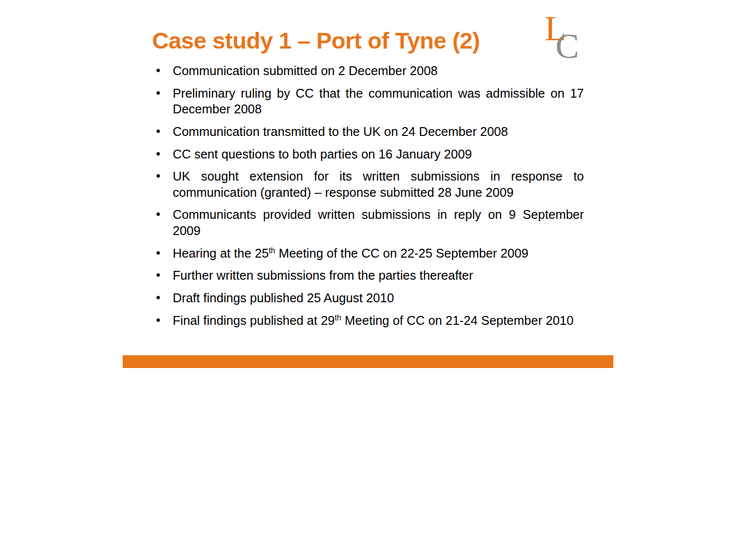L C
Case study 1 – Port of Tyne (2)
Communication submitted on 2 December 2008
Preliminary ruling by CC that the communication was admissible on 17 December 2008
Communication transmitted to the UK on 24 December 2008
CC sent questions to both parties on 16 January 2009
UK sought extension for its written submissions in response to communication (granted) – response submitted 28 June 2009
Communicants provided written submissions in reply on 9 September 2009
Hearing at the 25th Meeting of the CC on 22-25 September 2009
Further written submissions from the parties thereafter
Draft findings published 25 August 2010
Final findings published at 29th Meeting of CC on 21-24 September 2010